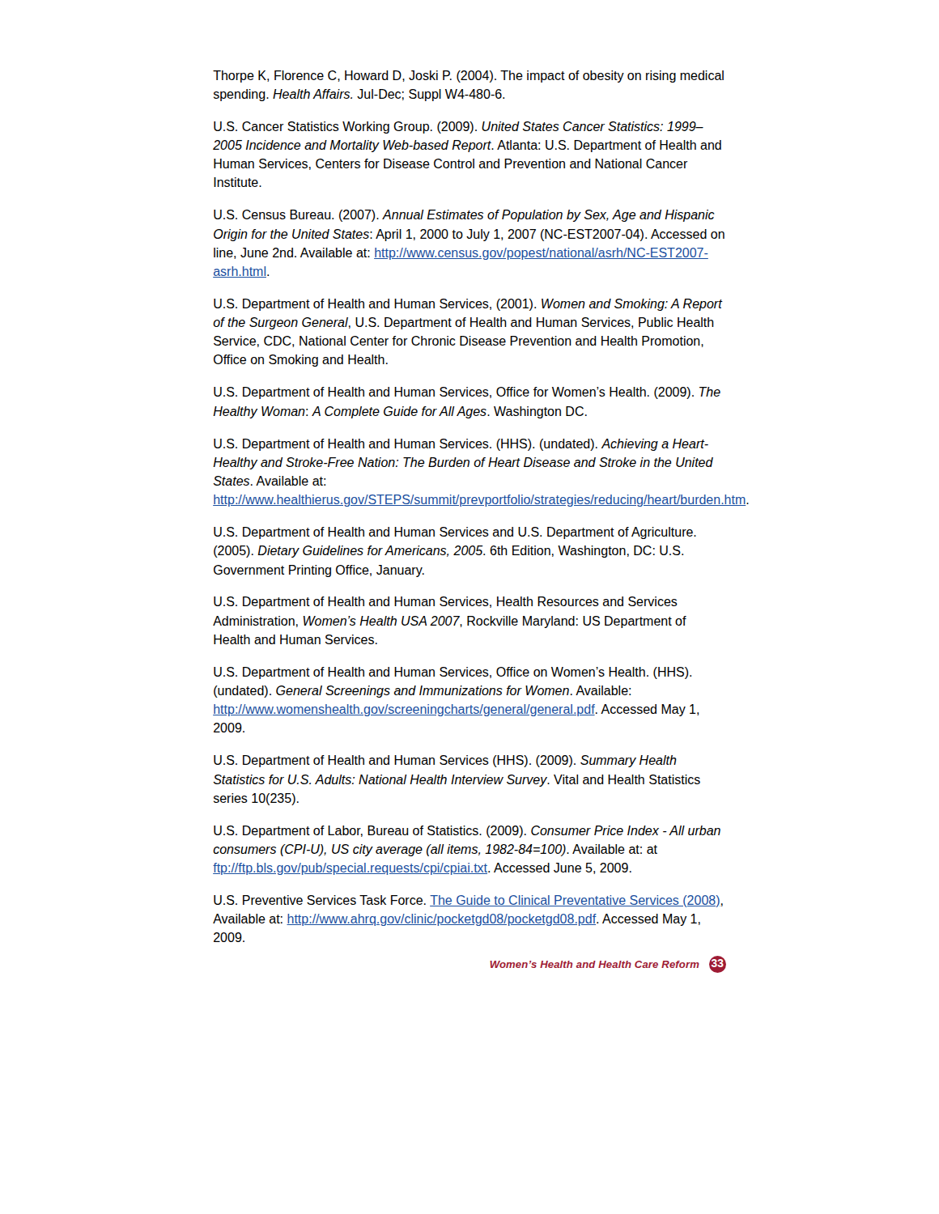Thorpe K, Florence C, Howard D, Joski P. (2004). The impact of obesity on rising medical spending. Health Affairs. Jul-Dec; Suppl W4-480-6.
U.S. Cancer Statistics Working Group. (2009). United States Cancer Statistics: 1999–2005 Incidence and Mortality Web-based Report. Atlanta: U.S. Department of Health and Human Services, Centers for Disease Control and Prevention and National Cancer Institute.
U.S. Census Bureau. (2007). Annual Estimates of Population by Sex, Age and Hispanic Origin for the United States: April 1, 2000 to July 1, 2007 (NC-EST2007-04). Accessed on line, June 2nd. Available at: http://www.census.gov/popest/national/asrh/NC-EST2007-asrh.html.
U.S. Department of Health and Human Services, (2001). Women and Smoking: A Report of the Surgeon General, U.S. Department of Health and Human Services, Public Health Service, CDC, National Center for Chronic Disease Prevention and Health Promotion, Office on Smoking and Health.
U.S. Department of Health and Human Services, Office for Women’s Health. (2009). The Healthy Woman: A Complete Guide for All Ages. Washington DC.
U.S. Department of Health and Human Services. (HHS). (undated). Achieving a Heart-Healthy and Stroke-Free Nation: The Burden of Heart Disease and Stroke in the United States. Available at: http://www.healthierus.gov/STEPS/summit/prevportfolio/strategies/reducing/heart/burden.htm.
U.S. Department of Health and Human Services and U.S. Department of Agriculture. (2005). Dietary Guidelines for Americans, 2005. 6th Edition, Washington, DC: U.S. Government Printing Office, January.
U.S. Department of Health and Human Services, Health Resources and Services Administration, Women’s Health USA 2007, Rockville Maryland: US Department of Health and Human Services.
U.S. Department of Health and Human Services, Office on Women’s Health. (HHS). (undated). General Screenings and Immunizations for Women. Available: http://www.womenshealth.gov/screeningcharts/general/general.pdf. Accessed May 1, 2009.
U.S. Department of Health and Human Services (HHS). (2009). Summary Health Statistics for U.S. Adults: National Health Interview Survey. Vital and Health Statistics series 10(235).
U.S. Department of Labor, Bureau of Statistics. (2009). Consumer Price Index - All urban consumers (CPI-U), US city average (all items, 1982-84=100). Available at: at ftp://ftp.bls.gov/pub/special.requests/cpi/cpiai.txt. Accessed June 5, 2009.
U.S. Preventive Services Task Force. The Guide to Clinical Preventative Services (2008), Available at: http://www.ahrq.gov/clinic/pocketgd08/pocketgd08.pdf. Accessed May 1, 2009.
Women’s Health and Health Care Reform 33